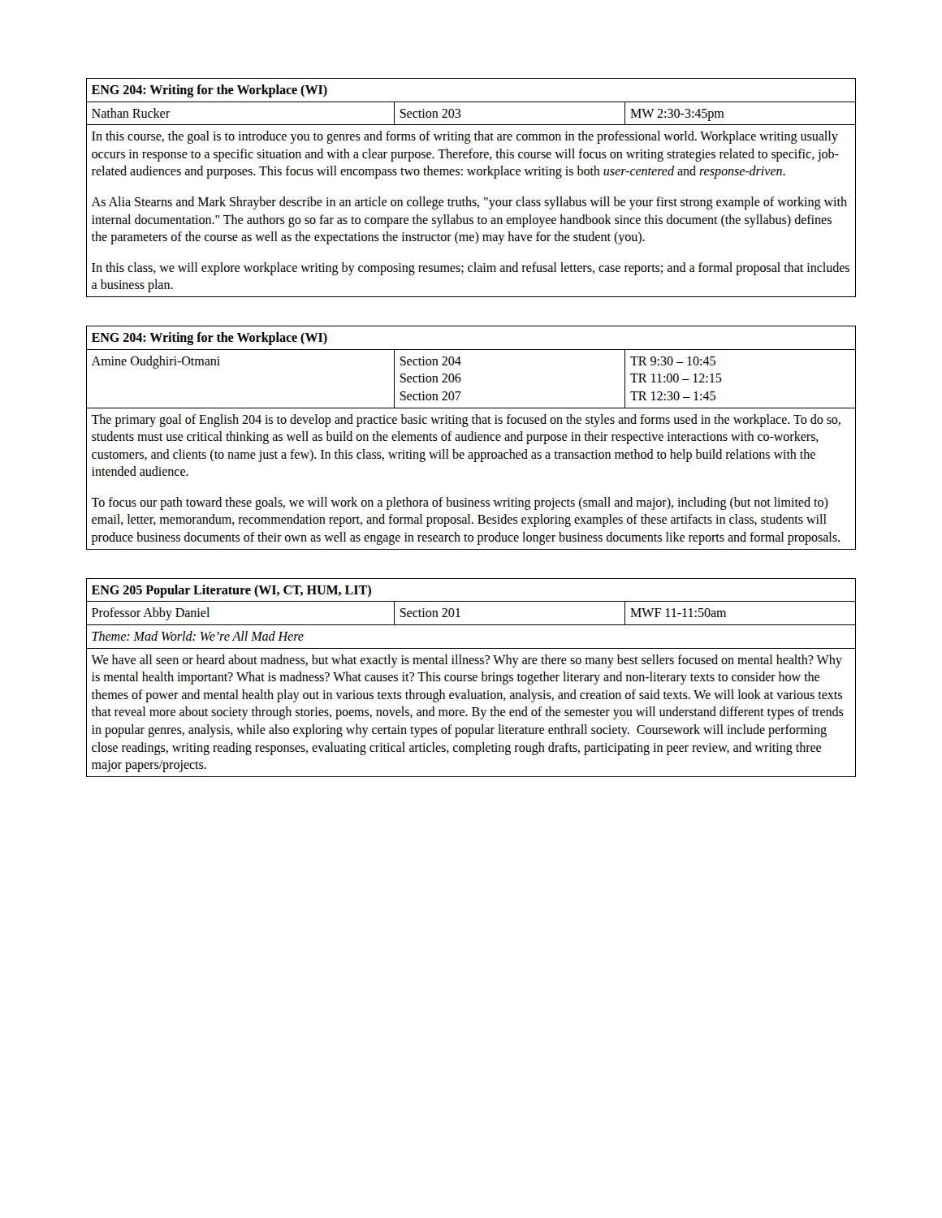| ENG 204: Writing for the Workplace (WI) |
| --- |
| Nathan Rucker | Section 203 | MW 2:30-3:45pm |
| In this course, the goal is to introduce you to genres and forms of writing that are common in the professional world. Workplace writing usually occurs in response to a specific situation and with a clear purpose. Therefore, this course will focus on writing strategies related to specific, job-related audiences and purposes. This focus will encompass two themes: workplace writing is both user-centered and response-driven . As Alia Stearns and Mark Shrayber describe in an article on college truths, "your class syllabus will be your first strong example of working with internal documentation." The authors go so far as to compare the syllabus to an employee handbook since this document (the syllabus) defines the parameters of the course as well as the expectations the instructor (me) may have for the student (you). In this class, we will explore workplace writing by composing resumes; claim and refusal letters, case reports; and a formal proposal that includes a business plan. |
| ENG 204: Writing for the Workplace (WI) |
| --- |
| Amine Oudghiri-Otmani | Section 204 Section 206 Section 207 | TR 9:30 – 10:45 TR 11:00 – 12:15 TR 12:30 – 1:45 |
| The primary goal of English 204 is to develop and practice basic writing that is focused on the styles and forms used in the workplace. To do so, students must use critical thinking as well as build on the elements of audience and purpose in their respective interactions with co-workers, customers, and clients (to name just a few). In this class, writing will be approached as a transaction method to help build relations with the intended audience. To focus our path toward these goals, we will work on a plethora of business writing projects (small and major), including (but not limited to) email, letter, memorandum, recommendation report, and formal proposal. Besides exploring examples of these artifacts in class, students will produce business documents of their own as well as engage in research to produce longer business documents like reports and formal proposals. |
| ENG 205 Popular Literature (WI, CT, HUM, LIT) |
| --- |
| Professor Abby Daniel | Section 201 | MWF 11-11:50am |
| Theme: Mad World: We’re All Mad Here |
| We have all seen or heard about madness, but what exactly is mental illness? Why are there so many best sellers focused on mental health? Why is mental health important? What is madness? What causes it? This course brings together literary and non-literary texts to consider how the themes of power and mental health play out in various texts through evaluation, analysis, and creation of said texts. We will look at various texts that reveal more about society through stories, poems, novels, and more. By the end of the semester you will understand different types of trends in popular genres, analysis, while also exploring why certain types of popular literature enthrall society. Coursework will include performing close readings, writing reading responses, evaluating critical articles, completing rough drafts, participating in peer review, and writing three major papers/projects. |